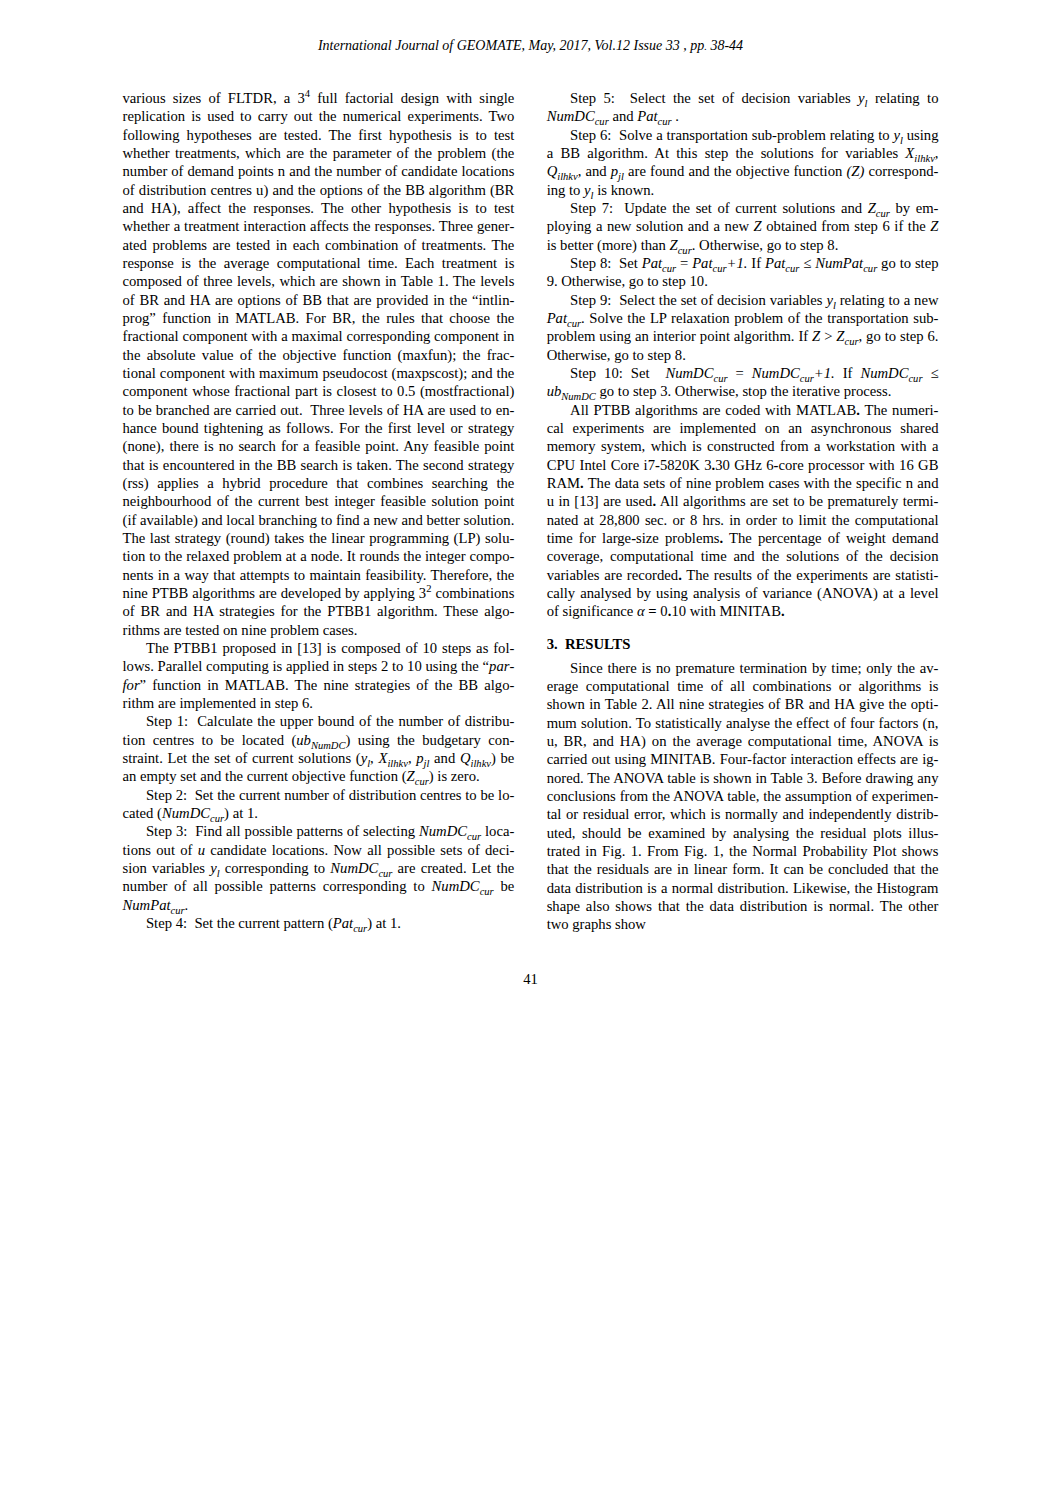International Journal of GEOMATE, May, 2017, Vol.12 Issue 33 , pp. 38-44
various sizes of FLTDR, a 34 full factorial design with single replication is used to carry out the numerical experiments. Two following hypotheses are tested. The first hypothesis is to test whether treatments, which are the parameter of the problem (the number of demand points n and the number of candidate locations of distribution centres u) and the options of the BB algorithm (BR and HA), affect the responses. The other hypothesis is to test whether a treatment interaction affects the responses. Three generated problems are tested in each combination of treatments. The response is the average computational time. Each treatment is composed of three levels, which are shown in Table 1. The levels of BR and HA are options of BB that are provided in the “intlinprog” function in MATLAB. For BR, the rules that choose the fractional component with a maximal corresponding component in the absolute value of the objective function (maxfun); the fractional component with maximum pseudocost (maxpscost); and the component whose fractional part is closest to 0.5 (mostfractional) to be branched are carried out. Three levels of HA are used to enhance bound tightening as follows. For the first level or strategy (none), there is no search for a feasible point. Any feasible point that is encountered in the BB search is taken. The second strategy (rss) applies a hybrid procedure that combines searching the neighbourhood of the current best integer feasible solution point (if available) and local branching to find a new and better solution. The last strategy (round) takes the linear programming (LP) solution to the relaxed problem at a node. It rounds the integer components in a way that attempts to maintain feasibility. Therefore, the nine PTBB algorithms are developed by applying 32 combinations of BR and HA strategies for the PTBB1 algorithm. These algorithms are tested on nine problem cases.
The PTBB1 proposed in [13] is composed of 10 steps as follows. Parallel computing is applied in steps 2 to 10 using the “parfor” function in MATLAB. The nine strategies of the BB algorithm are implemented in step 6.
Step 1: Calculate the upper bound of the number of distribution centres to be located (ubNumDC) using the budgetary constraint. Let the set of current solutions (yl, Xilhkv, pjl and Qilhkv) be an empty set and the current objective function (Zcur) is zero.
Step 2: Set the current number of distribution centres to be located (NumDCcur) at 1.
Step 3: Find all possible patterns of selecting NumDCcur locations out of u candidate locations. Now all possible sets of decision variables yl corresponding to NumDCcur are created. Let the number of all possible patterns corresponding to NumDCcur be NumPatcur.
Step 4: Set the current pattern (Patcur) at 1.
Step 5: Select the set of decision variables yl relating to NumDCcur and Patcur .
Step 6: Solve a transportation sub-problem relating to yl using a BB algorithm. At this step the solutions for variables Xilhkv, Qilhkv, and pjl are found and the objective function (Z) corresponding to yl is known.
Step 7: Update the set of current solutions and Zcur by employing a new solution and a new Z obtained from step 6 if the Z is better (more) than Zcur. Otherwise, go to step 8.
Step 8: Set Patcur = Patcur+1. If Patcur ≤ NumPatcur go to step 9. Otherwise, go to step 10.
Step 9: Select the set of decision variables yl relating to a new Patcur. Solve the LP relaxation problem of the transportation sub-problem using an interior point algorithm. If Z > Zcur, go to step 6. Otherwise, go to step 8.
Step 10: Set NumDCcur = NumDCcur+1. If NumDCcur ≤ ubNumDC go to step 3. Otherwise, stop the iterative process.
All PTBB algorithms are coded with MATLAB. The numerical experiments are implemented on an asynchronous shared memory system, which is constructed from a workstation with a CPU Intel Core i7-5820K 3. 30 GHz 6-core processor with 16 GB RAM. The data sets of nine problem cases with the specific n and u in [13] are used. All algorithms are set to be prematurely terminated at 28,800 sec. or 8 hrs. in order to limit the computational time for large-size problems. The percentage of weight demand coverage, computational time and the solutions of the decision variables are recorded. The results of the experiments are statistically analysed by using analysis of variance (ANOVA) at a level of significance α = 0. 10 with MINITAB.
3. RESULTS
Since there is no premature termination by time; only the average computational time of all combinations or algorithms is shown in Table 2. All nine strategies of BR and HA give the optimum solution. To statistically analyse the effect of four factors (n, u, BR, and HA) on the average computational time, ANOVA is carried out using MINITAB. Four-factor interaction effects are ignored. The ANOVA table is shown in Table 3. Before drawing any conclusions from the ANOVA table, the assumption of experimental or residual error, which is normally and independently distributed, should be examined by analysing the residual plots illustrated in Fig. 1. From Fig. 1, the Normal Probability Plot shows that the residuals are in linear form. It can be concluded that the data distribution is a normal distribution. Likewise, the Histogram shape also shows that the data distribution is normal. The other two graphs show
41